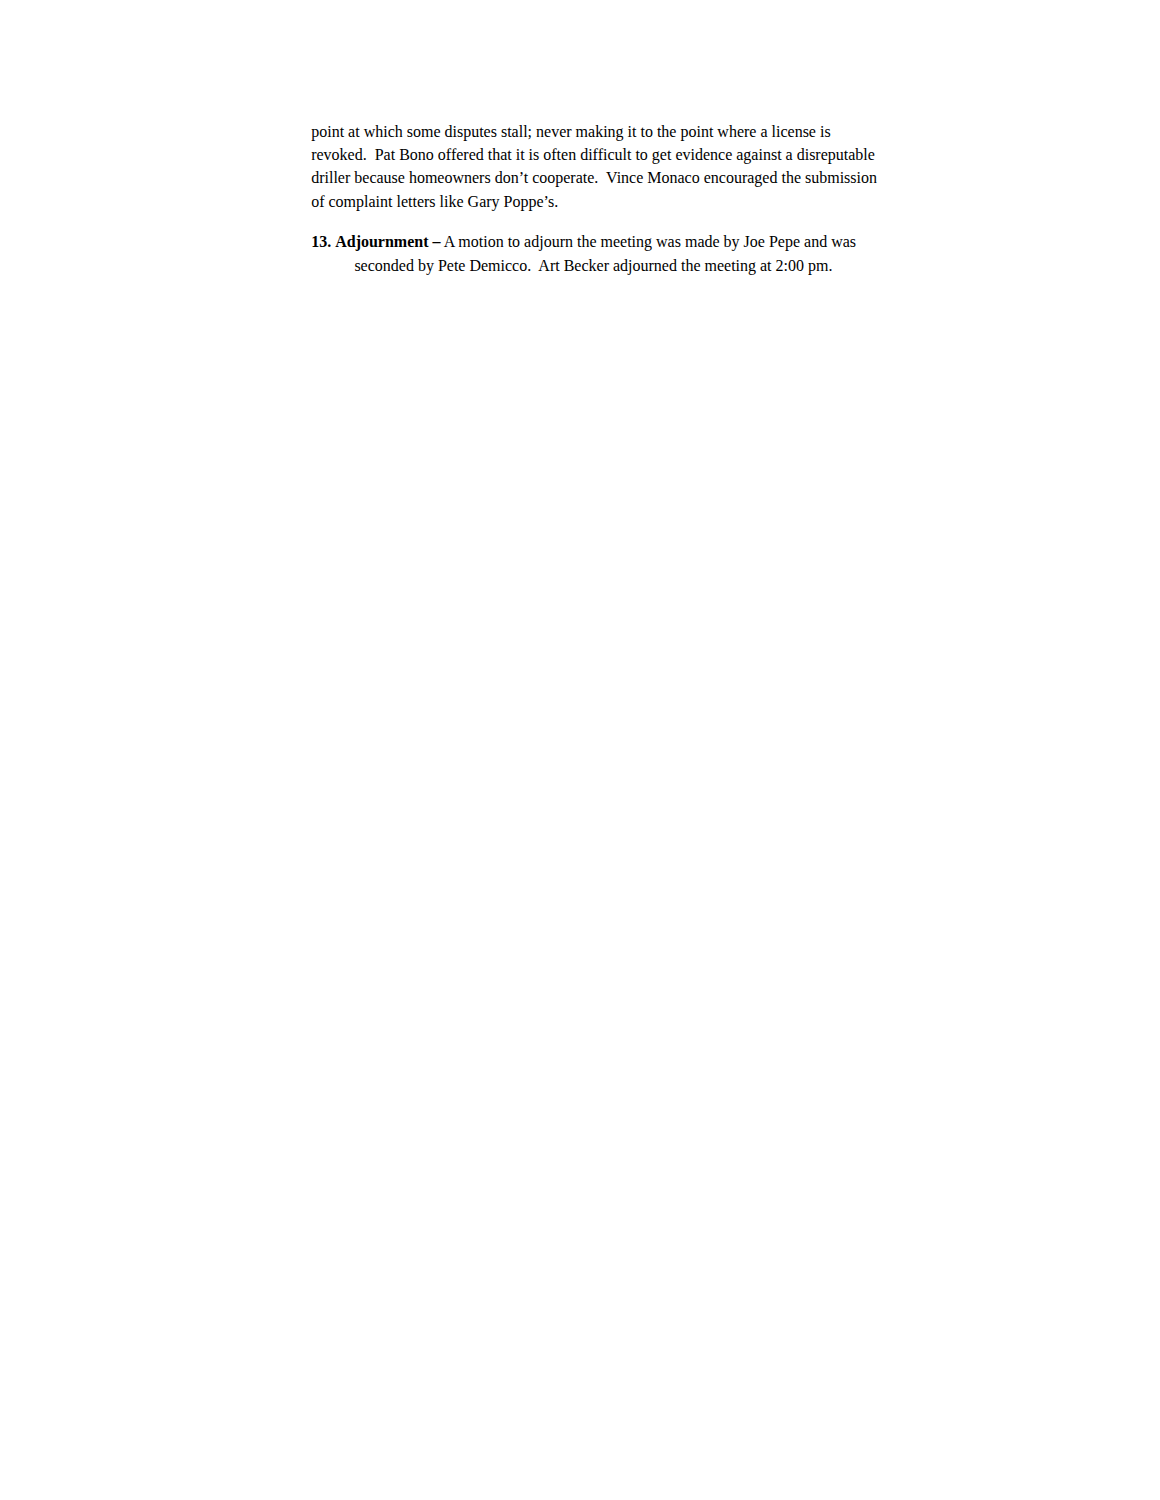point at which some disputes stall; never making it to the point where a license is revoked. Pat Bono offered that it is often difficult to get evidence against a disreputable driller because homeowners don’t cooperate. Vince Monaco encouraged the submission of complaint letters like Gary Poppe’s.
13. Adjournment – A motion to adjourn the meeting was made by Joe Pepe and was seconded by Pete Demicco. Art Becker adjourned the meeting at 2:00 pm.